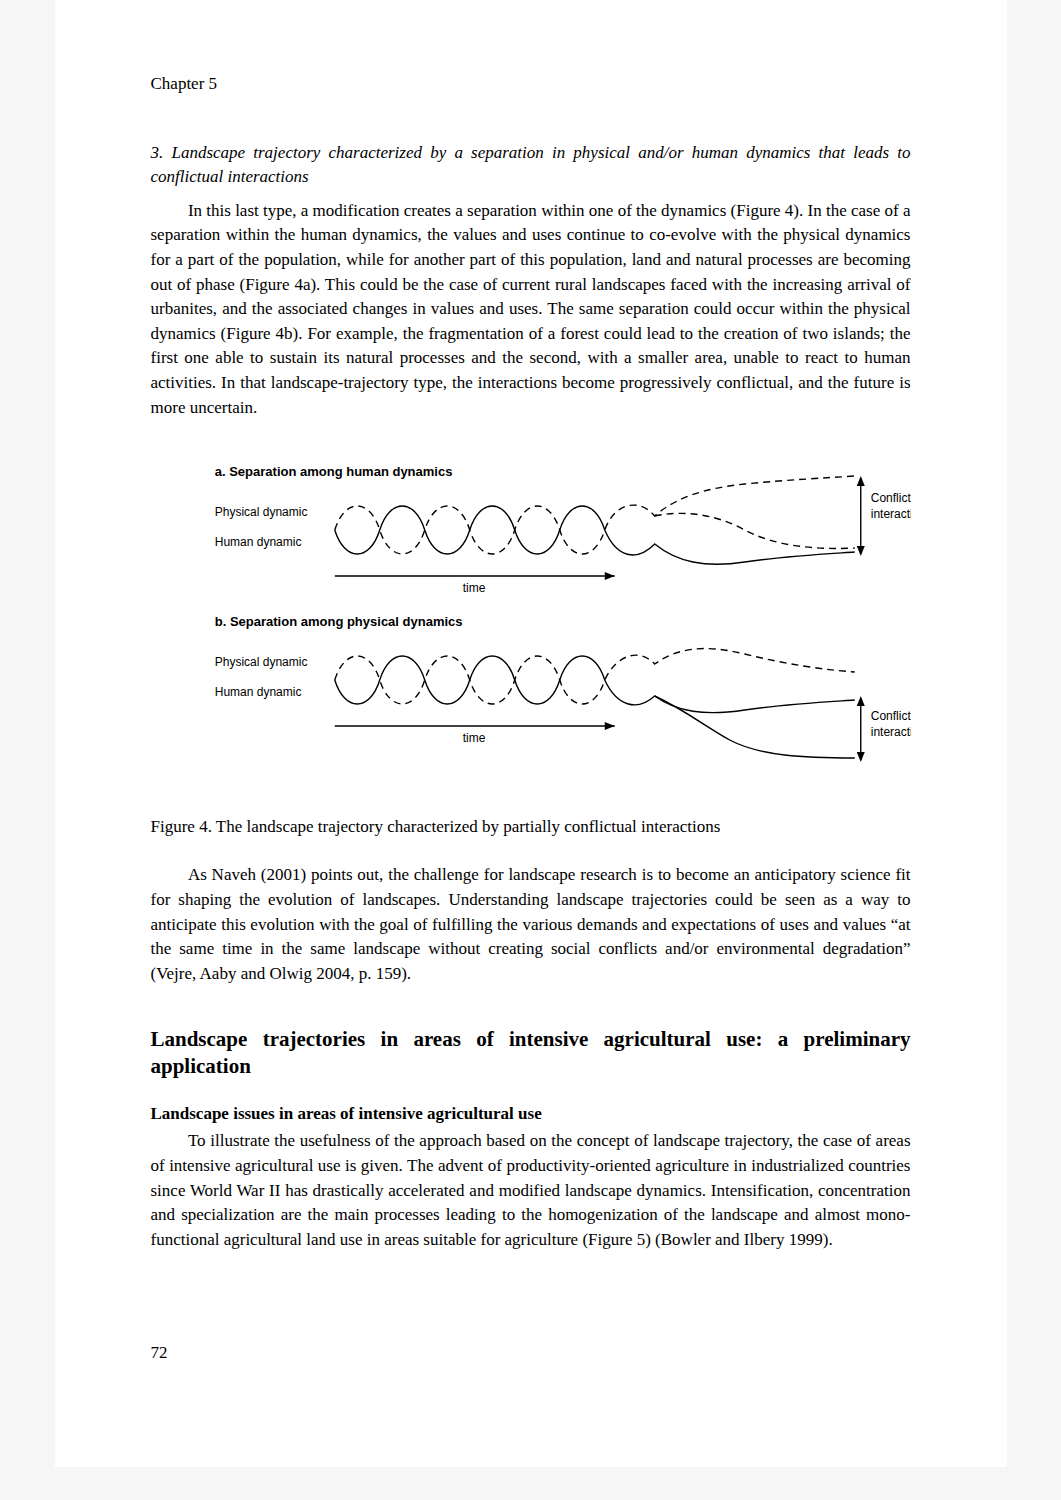Chapter 5
3. Landscape trajectory characterized by a separation in physical and/or human dynamics that leads to conflictual interactions
In this last type, a modification creates a separation within one of the dynamics (Figure 4). In the case of a separation within the human dynamics, the values and uses continue to co-evolve with the physical dynamics for a part of the population, while for another part of this population, land and natural processes are becoming out of phase (Figure 4a). This could be the case of current rural landscapes faced with the increasing arrival of urbanites, and the associated changes in values and uses. The same separation could occur within the physical dynamics (Figure 4b). For example, the fragmentation of a forest could lead to the creation of two islands; the first one able to sustain its natural processes and the second, with a smaller area, unable to react to human activities. In that landscape-trajectory type, the interactions become progressively conflictual, and the future is more uncertain.
a. Separation among human dynamics Physical dynamic Human dynamic time Conflictual interactions b. Separation among physical dynamics Physical dynamic Human dynamic time Conflictual interactions
Figure 4. The landscape trajectory characterized by partially conflictual interactions
As Naveh (2001) points out, the challenge for landscape research is to become an anticipatory science fit for shaping the evolution of landscapes. Understanding landscape trajectories could be seen as a way to anticipate this evolution with the goal of fulfilling the various demands and expectations of uses and values “at the same time in the same landscape without creating social conflicts and/or environmental degradation” (Vejre, Aaby and Olwig 2004, p. 159).
Landscape trajectories in areas of intensive agricultural use: a preliminary application
Landscape issues in areas of intensive agricultural use
To illustrate the usefulness of the approach based on the concept of landscape trajectory, the case of areas of intensive agricultural use is given. The advent of productivity-oriented agriculture in industrialized countries since World War II has drastically accelerated and modified landscape dynamics. Intensification, concentration and specialization are the main processes leading to the homogenization of the landscape and almost mono-functional agricultural land use in areas suitable for agriculture (Figure 5) (Bowler and Ilbery 1999).
72